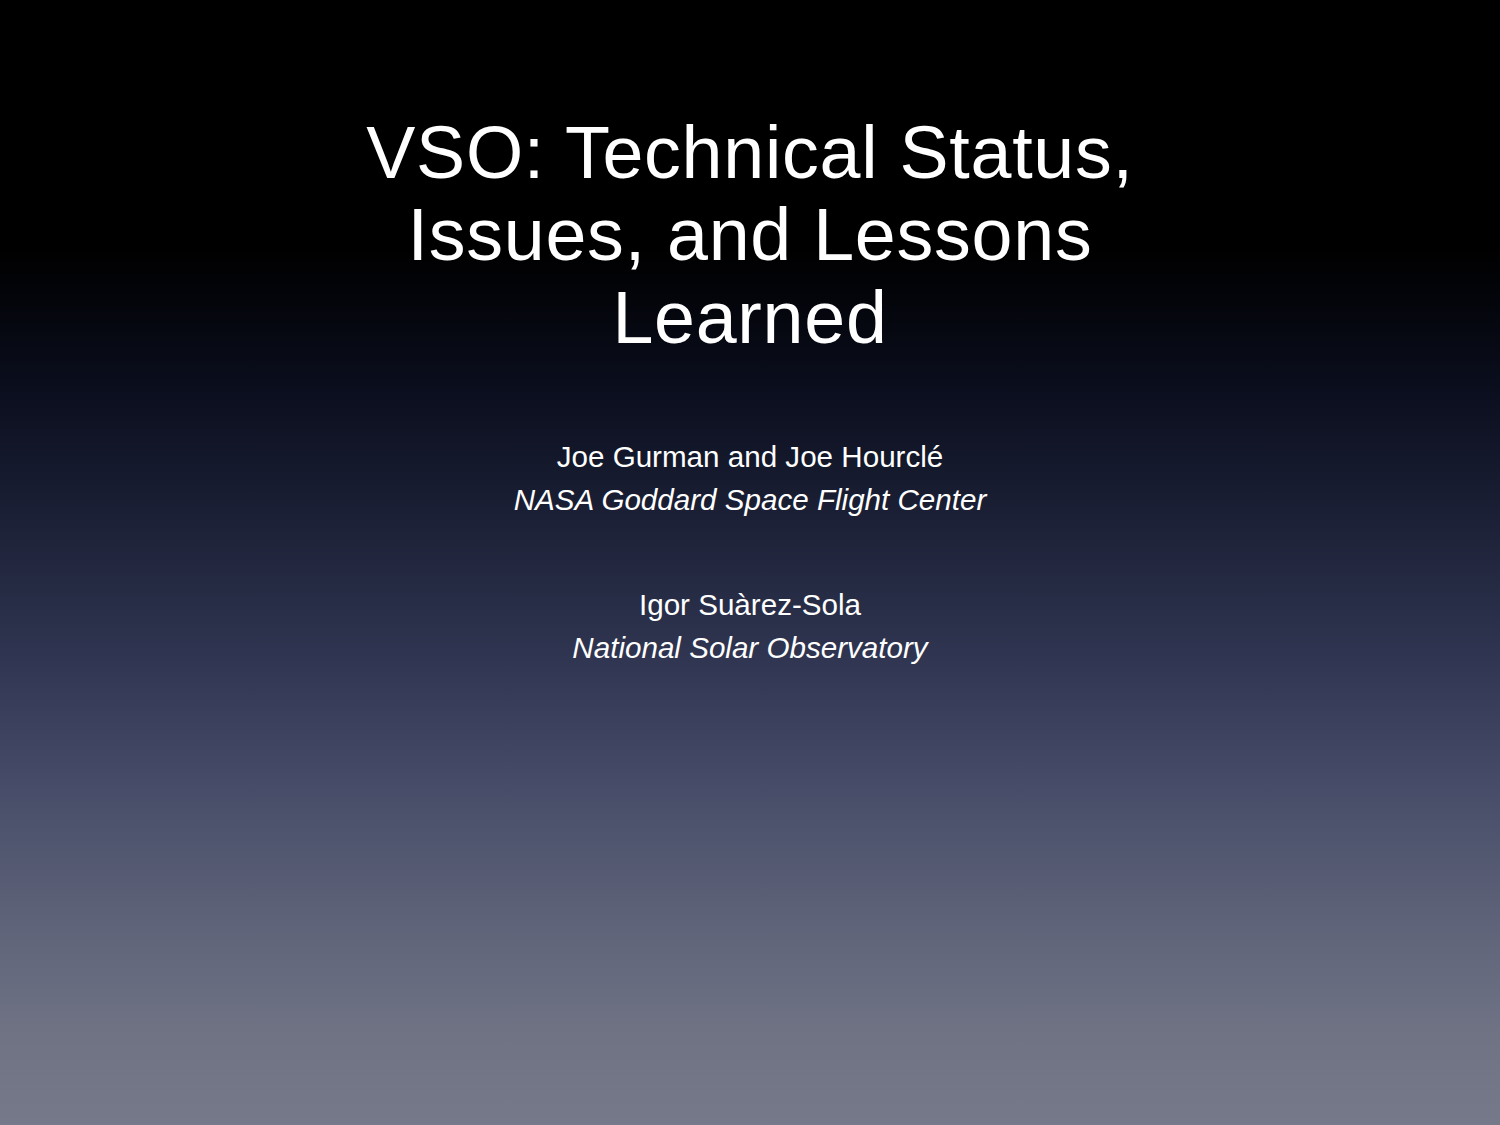VSO: Technical Status,
Issues, and Lessons Learned
Joe Gurman and Joe Hourclé
NASA Goddard Space Flight Center
Igor Suàrez-Sola
National Solar Observatory